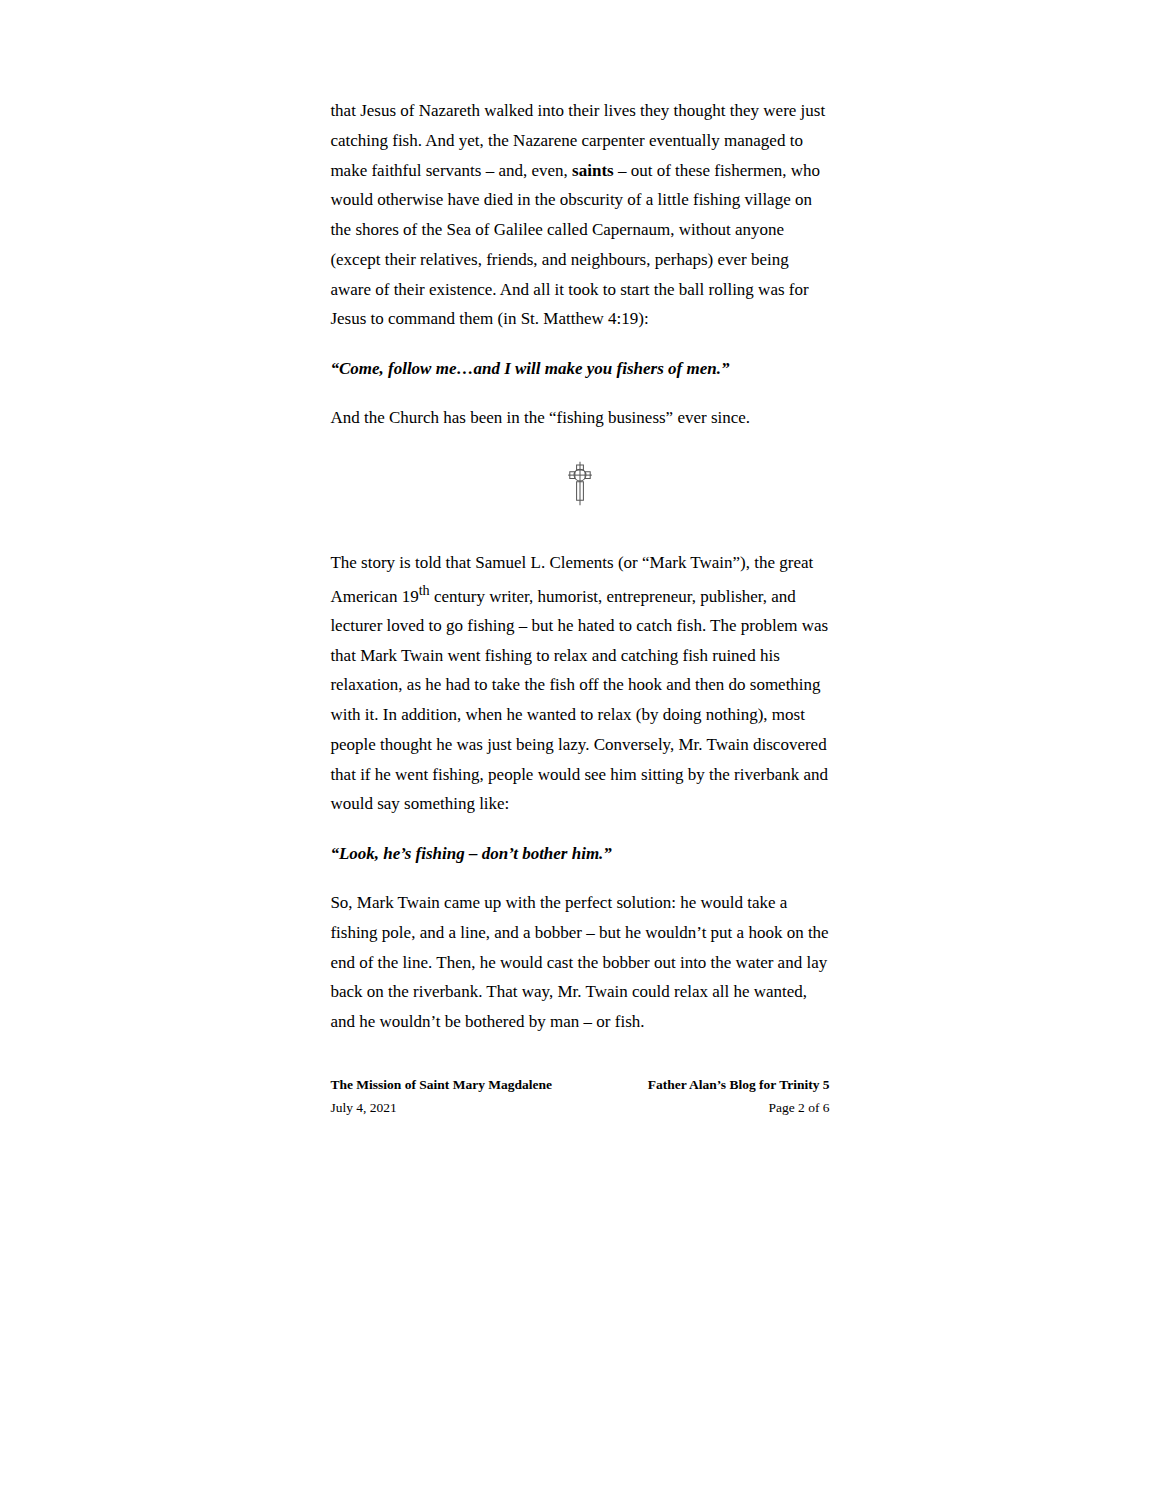that Jesus of Nazareth walked into their lives they thought they were just catching fish. And yet, the Nazarene carpenter eventually managed to make faithful servants – and, even, saints – out of these fishermen, who would otherwise have died in the obscurity of a little fishing village on the shores of the Sea of Galilee called Capernaum, without anyone (except their relatives, friends, and neighbours, perhaps) ever being aware of their existence. And all it took to start the ball rolling was for Jesus to command them (in St. Matthew 4:19):
“Come, follow me…and I will make you fishers of men.”
And the Church has been in the “fishing business” ever since.
The story is told that Samuel L. Clements (or “Mark Twain”), the great American 19th century writer, humorist, entrepreneur, publisher, and lecturer loved to go fishing – but he hated to catch fish. The problem was that Mark Twain went fishing to relax and catching fish ruined his relaxation, as he had to take the fish off the hook and then do something with it. In addition, when he wanted to relax (by doing nothing), most people thought he was just being lazy. Conversely, Mr. Twain discovered that if he went fishing, people would see him sitting by the riverbank and would say something like:
“Look, he’s fishing – don’t bother him.”
So, Mark Twain came up with the perfect solution: he would take a fishing pole, and a line, and a bobber – but he wouldn’t put a hook on the end of the line. Then, he would cast the bobber out into the water and lay back on the riverbank. That way, Mr. Twain could relax all he wanted, and he wouldn’t be bothered by man – or fish.
The Mission of Saint Mary Magdalene
July 4, 2021
Father Alan’s Blog for Trinity 5
Page 2 of 6